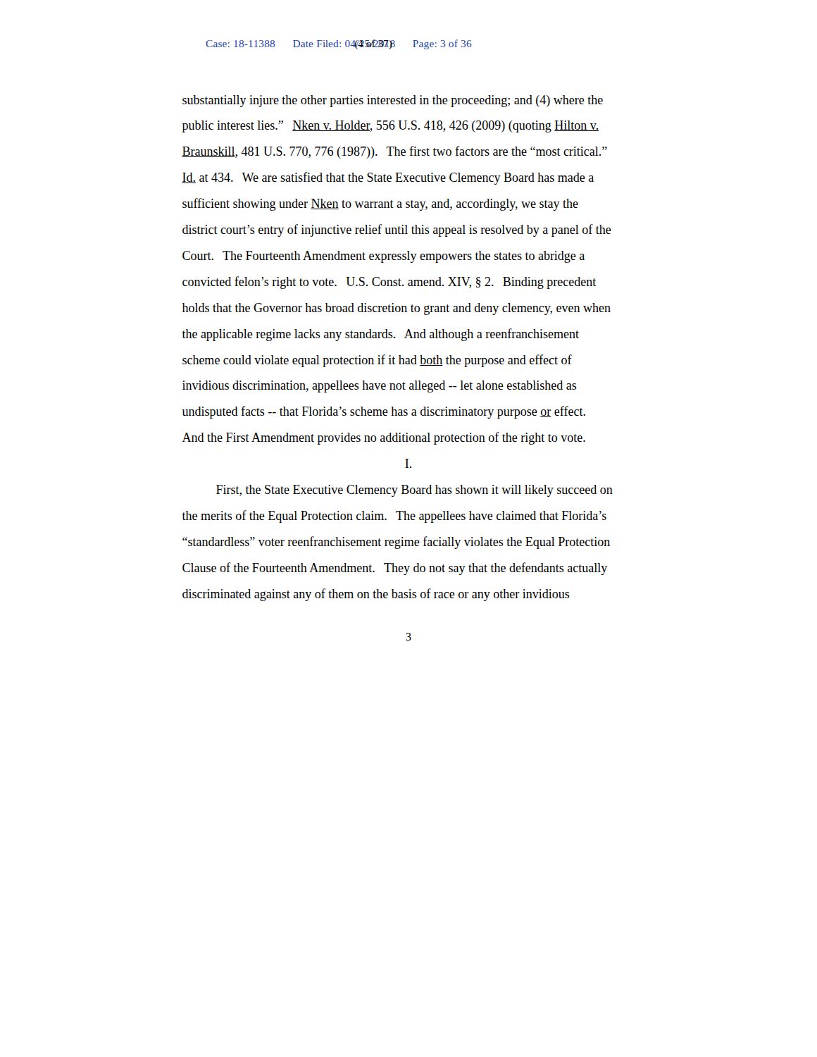Case: 18-11388 Date Filed: 04/25/2018 Page: 3 of 36 (4 of 37)
substantially injure the other parties interested in the proceeding; and (4) where the
public interest lies.” Nken v. Holder, 556 U.S. 418, 426 (2009) (quoting Hilton v.
Braunskill, 481 U.S. 770, 776 (1987)). The first two factors are the “most critical.”
Id. at 434. We are satisfied that the State Executive Clemency Board has made a
sufficient showing under Nken to warrant a stay, and, accordingly, we stay the
district court’s entry of injunctive relief until this appeal is resolved by a panel of the
Court. The Fourteenth Amendment expressly empowers the states to abridge a
convicted felon’s right to vote. U.S. Const. amend. XIV, § 2. Binding precedent
holds that the Governor has broad discretion to grant and deny clemency, even when
the applicable regime lacks any standards. And although a reenfranchisement
scheme could violate equal protection if it had both the purpose and effect of
invidious discrimination, appellees have not alleged -- let alone established as
undisputed facts -- that Florida’s scheme has a discriminatory purpose or effect.
And the First Amendment provides no additional protection of the right to vote.
I.
First, the State Executive Clemency Board has shown it will likely succeed on
the merits of the Equal Protection claim. The appellees have claimed that Florida’s
“standardless” voter reenfranchisement regime facially violates the Equal Protection
Clause of the Fourteenth Amendment. They do not say that the defendants actually
discriminated against any of them on the basis of race or any other invidious
3